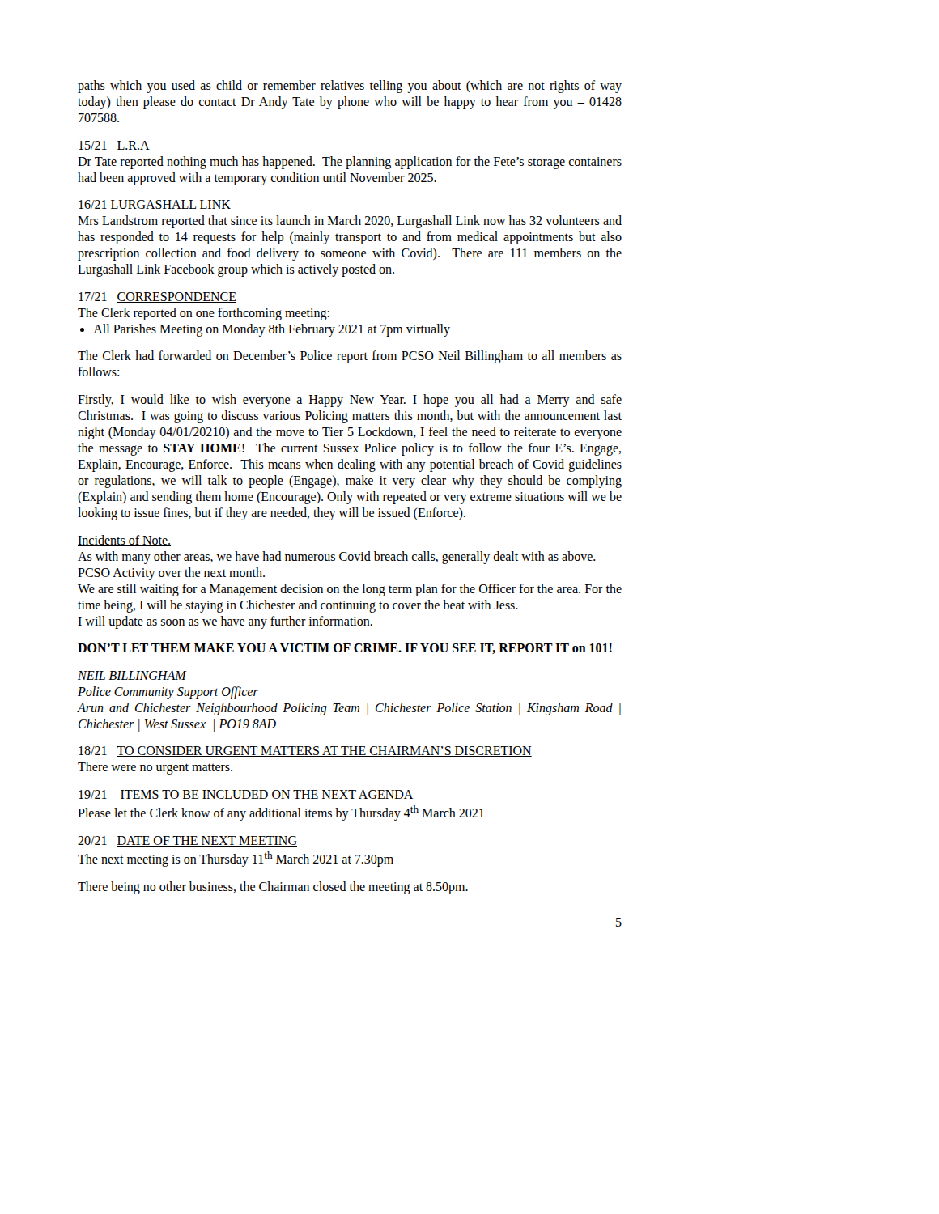paths which you used as child or remember relatives telling you about (which are not rights of way today) then please do contact Dr Andy Tate by phone who will be happy to hear from you – 01428 707588.
15/21 L.R.A
Dr Tate reported nothing much has happened. The planning application for the Fete’s storage containers had been approved with a temporary condition until November 2025.
16/21 LURGASHALL LINK
Mrs Landstrom reported that since its launch in March 2020, Lurgashall Link now has 32 volunteers and has responded to 14 requests for help (mainly transport to and from medical appointments but also prescription collection and food delivery to someone with Covid). There are 111 members on the Lurgashall Link Facebook group which is actively posted on.
17/21 CORRESPONDENCE
The Clerk reported on one forthcoming meeting:
All Parishes Meeting on Monday 8th February 2021 at 7pm virtually
The Clerk had forwarded on December’s Police report from PCSO Neil Billingham to all members as follows:
Firstly, I would like to wish everyone a Happy New Year. I hope you all had a Merry and safe Christmas. I was going to discuss various Policing matters this month, but with the announcement last night (Monday 04/01/20210) and the move to Tier 5 Lockdown, I feel the need to reiterate to everyone the message to STAY HOME! The current Sussex Police policy is to follow the four E’s. Engage, Explain, Encourage, Enforce. This means when dealing with any potential breach of Covid guidelines or regulations, we will talk to people (Engage), make it very clear why they should be complying (Explain) and sending them home (Encourage). Only with repeated or very extreme situations will we be looking to issue fines, but if they are needed, they will be issued (Enforce).
Incidents of Note.
As with many other areas, we have had numerous Covid breach calls, generally dealt with as above.
PCSO Activity over the next month.
We are still waiting for a Management decision on the long term plan for the Officer for the area. For the time being, I will be staying in Chichester and continuing to cover the beat with Jess.
I will update as soon as we have any further information.
DON’T LET THEM MAKE YOU A VICTIM OF CRIME. IF YOU SEE IT, REPORT IT on 101!
NEIL BILLINGHAM
Police Community Support Officer
Arun and Chichester Neighbourhood Policing Team | Chichester Police Station | Kingsham Road | Chichester | West Sussex | PO19 8AD
18/21 TO CONSIDER URGENT MATTERS AT THE CHAIRMAN’S DISCRETION
There were no urgent matters.
19/21 ITEMS TO BE INCLUDED ON THE NEXT AGENDA
Please let the Clerk know of any additional items by Thursday 4th March 2021
20/21 DATE OF THE NEXT MEETING
The next meeting is on Thursday 11th March 2021 at 7.30pm
There being no other business, the Chairman closed the meeting at 8.50pm.
5